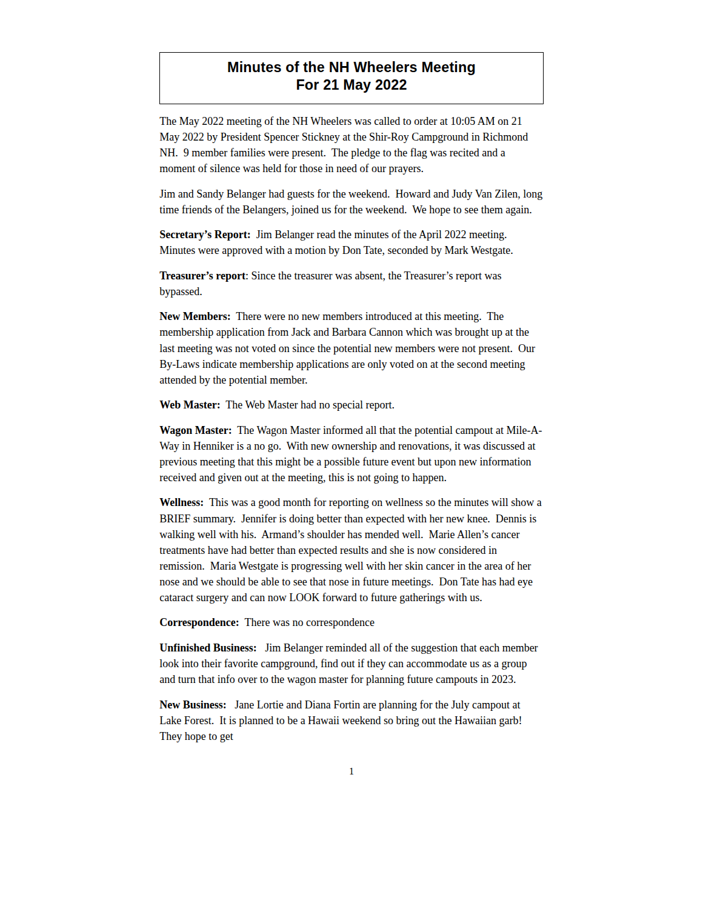Minutes of the NH Wheelers Meeting
For 21 May 2022
The May 2022 meeting of the NH Wheelers was called to order at 10:05 AM on 21 May 2022 by President Spencer Stickney at the Shir-Roy Campground in Richmond NH. 9 member families were present. The pledge to the flag was recited and a moment of silence was held for those in need of our prayers.
Jim and Sandy Belanger had guests for the weekend. Howard and Judy Van Zilen, long time friends of the Belangers, joined us for the weekend. We hope to see them again.
Secretary’s Report: Jim Belanger read the minutes of the April 2022 meeting. Minutes were approved with a motion by Don Tate, seconded by Mark Westgate.
Treasurer’s report: Since the treasurer was absent, the Treasurer’s report was bypassed.
New Members: There were no new members introduced at this meeting. The membership application from Jack and Barbara Cannon which was brought up at the last meeting was not voted on since the potential new members were not present. Our By-Laws indicate membership applications are only voted on at the second meeting attended by the potential member.
Web Master: The Web Master had no special report.
Wagon Master: The Wagon Master informed all that the potential campout at Mile-A-Way in Henniker is a no go. With new ownership and renovations, it was discussed at previous meeting that this might be a possible future event but upon new information received and given out at the meeting, this is not going to happen.
Wellness: This was a good month for reporting on wellness so the minutes will show a BRIEF summary. Jennifer is doing better than expected with her new knee. Dennis is walking well with his. Armand’s shoulder has mended well. Marie Allen’s cancer treatments have had better than expected results and she is now considered in remission. Maria Westgate is progressing well with her skin cancer in the area of her nose and we should be able to see that nose in future meetings. Don Tate has had eye cataract surgery and can now LOOK forward to future gatherings with us.
Correspondence: There was no correspondence
Unfinished Business: Jim Belanger reminded all of the suggestion that each member look into their favorite campground, find out if they can accommodate us as a group and turn that info over to the wagon master for planning future campouts in 2023.
New Business: Jane Lortie and Diana Fortin are planning for the July campout at Lake Forest. It is planned to be a Hawaii weekend so bring out the Hawaiian garb! They hope to get
1